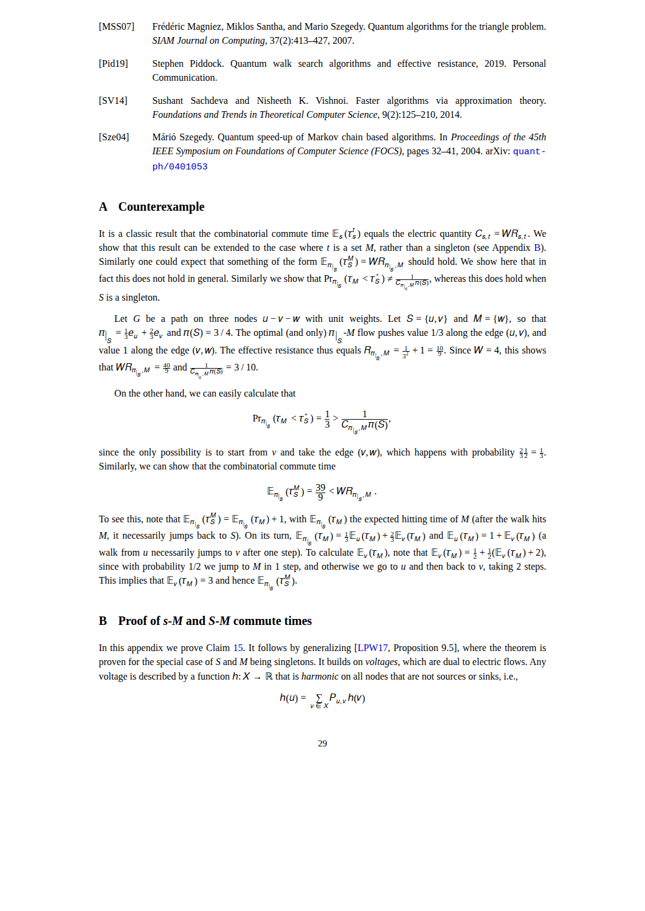[MSS07]
Frédéric Magniez, Miklos Santha, and Mario Szegedy. Quantum algorithms for the triangle problem. SIAM Journal on Computing, 37(2):413–427, 2007.
[Pid19]
Stephen Piddock. Quantum walk search algorithms and effective resistance, 2019. Personal Communication.
[SV14]
Sushant Sachdeva and Nisheeth K. Vishnoi. Faster algorithms via approximation theory. Foundations and Trends in Theoretical Computer Science, 9(2):125–210, 2014.
[Sze04]
Márió Szegedy. Quantum speed-up of Markov chain based algorithms. In Proceedings of the 45th IEEE Symposium on Foundations of Computer Science (FOCS), pages 32–41, 2004. arXiv: quant-ph/0401053
ACounterexample
It is a classic result that the combinatorial commute time 𝔼s(τst) equals the electric quantity Cs,t=WRs,t. We show that this result can be extended to the case where t is a set M, rather than a singleton (see Appendix B). Similarly one could expect that something of the form 𝔼π|S(τSM)=WRπ|S,M should hold. We show here that in fact this does not hold in general. Similarly we show that Prπ|S(τM<τS+)≠1Cπ|S,Mπ(S), whereas this does hold when S is a singleton.
Let G be a path on three nodes u−v−w with unit weights. Let S={u,v} and M={w}, so that π|S=13eu+23ev and π(S)=3/4. The optimal (and only) π|S-M flow pushes value 1/3 along the edge (u,v), and value 1 along the edge (v,w). The effective resistance thus equals Rπ|S,M=132+1=109. Since W=4, this shows that WRπ|S,M=409 and 1Cπ|S,Mπ(S)=3/10.
On the other hand, we can easily calculate that
Prπ|S (τM<τS+) = 13 > 1Cπ|S,Mπ(S) ,
since the only possibility is to start from v and take the edge (v,w), which happens with probability 2312=13. Similarly, we can show that the combinatorial commute time
𝔼π|S (τSM) = 399 < WRπ|S,M .
To see this, note that 𝔼π|S(τSM)=𝔼π|S(τM)+1, with 𝔼π|S(τM) the expected hitting time of M (after the walk hits M, it necessarily jumps back to S). On its turn, 𝔼π|S(τM)=13𝔼u(τM)+23𝔼v(τM) and 𝔼u(τM)=1+𝔼v(τM) (a walk from u necessarily jumps to v after one step). To calculate 𝔼v(τM), note that 𝔼v(τM)=12+12(𝔼v(τM)+2), since with probability 1/2 we jump to M in 1 step, and otherwise we go to u and then back to v, taking 2 steps. This implies that 𝔼v(τM)=3 and hence 𝔼π|S(τSM).
BProof of s-M and S-M commute times
In this appendix we prove Claim 15. It follows by generalizing [LPW17, Proposition 9.5], where the theorem is proven for the special case of S and M being singletons. It builds on voltages, which are dual to electric flows. Any voltage is described by a function h:X→ℝ that is harmonic on all nodes that are not sources or sinks, i.e.,
h(u) = ∑v∈X Pu,v h(v)
29